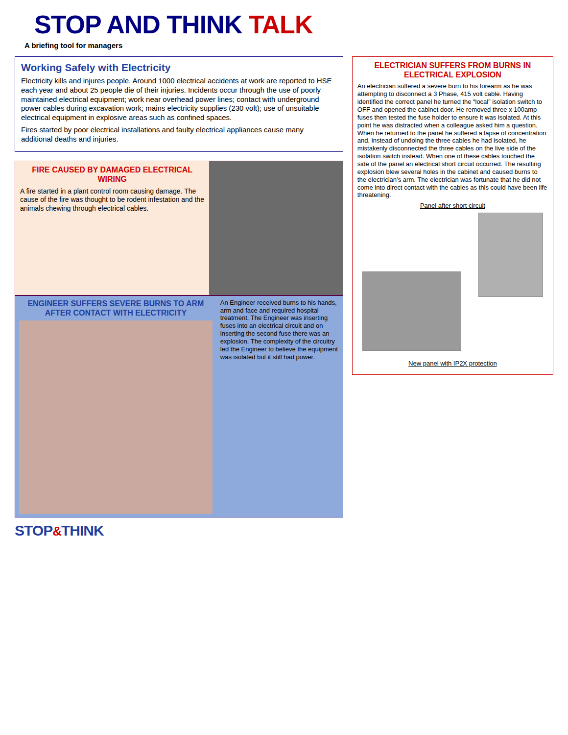STOP AND THINK TALK
A briefing tool for managers
Working Safely with Electricity
Electricity kills and injures people. Around 1000 electrical accidents at work are reported to HSE each year and about 25 people die of their injuries. Incidents occur through the use of poorly maintained electrical equipment; work near overhead power lines; contact with underground power cables during excavation work; mains electricity supplies (230 volt); use of unsuitable electrical equipment in explosive areas such as confined spaces.
Fires started by poor electrical installations and faulty electrical appliances cause many additional deaths and injuries.
FIRE CAUSED BY DAMAGED ELECTRICAL WIRING
A fire started in a plant control room causing damage. The cause of the fire was thought to be rodent infestation and the animals chewing through electrical cables.
ENGINEER SUFFERS SEVERE BURNS TO ARM AFTER CONTACT WITH ELECTRICITY
An Engineer received burns to his hands, arm and face and required hospital treatment. The Engineer was inserting fuses into an electrical circuit and on inserting the second fuse there was an explosion. The complexity of the circuitry led the Engineer to believe the equipment was isolated but it still had power.
STOP&THINK
ELECTRICIAN SUFFERS FROM BURNS IN ELECTRICAL EXPLOSION
An electrician suffered a severe burn to his forearm as he was attempting to disconnect a 3 Phase, 415 volt cable. Having identified the correct panel he turned the “local” isolation switch to OFF and opened the cabinet door. He removed three x 100amp fuses then tested the fuse holder to ensure it was isolated. At this point he was distracted when a colleague asked him a question. When he returned to the panel he suffered a lapse of concentration and, instead of undoing the three cables he had isolated, he mistakenly disconnected the three cables on the live side of the isolation switch instead. When one of these cables touched the side of the panel an electrical short circuit occurred. The resulting explosion blew several holes in the cabinet and caused burns to the electrician’s arm. The electrician was fortunate that he did not come into direct contact with the cables as this could have been life threatening.
Panel after short circuit
New panel with IP2X protection